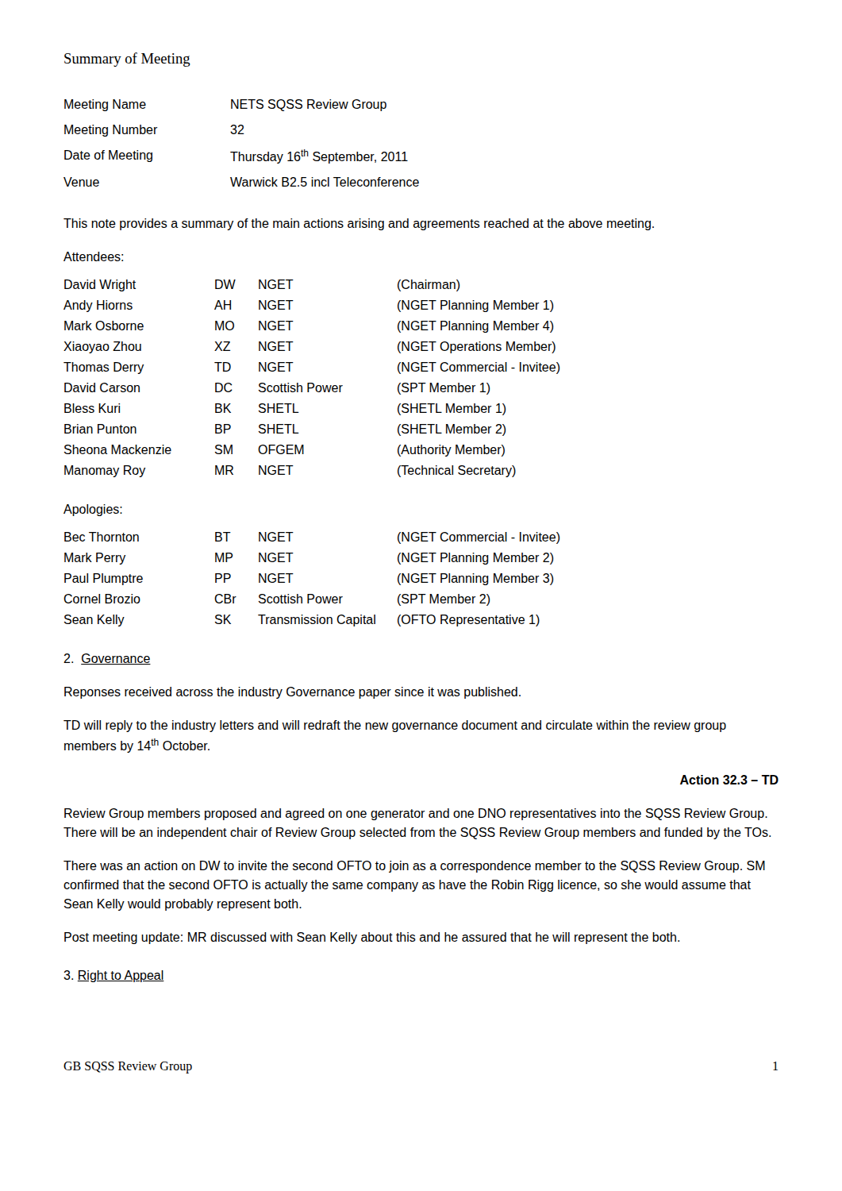Summary of Meeting
| Meeting Name | NETS SQSS Review Group |
| Meeting Number | 32 |
| Date of Meeting | Thursday 16 th September, 2011 |
| Venue | Warwick B2.5 incl Teleconference |
This note provides a summary of the main actions arising and agreements reached at the above meeting.
Attendees:
| David Wright | DW | NGET | (Chairman) |
| Andy Hiorns | AH | NGET | (NGET Planning Member 1) |
| Mark Osborne | MO | NGET | (NGET Planning Member 4) |
| Xiaoyao Zhou | XZ | NGET | (NGET Operations Member) |
| Thomas Derry | TD | NGET | (NGET Commercial - Invitee) |
| David Carson | DC | Scottish Power | (SPT Member 1) |
| Bless Kuri | BK | SHETL | (SHETL Member 1) |
| Brian Punton | BP | SHETL | (SHETL Member 2) |
| Sheona Mackenzie | SM | OFGEM | (Authority Member) |
| Manomay Roy | MR | NGET | (Technical Secretary) |
Apologies:
| Bec Thornton | BT | NGET | (NGET Commercial - Invitee) |
| Mark Perry | MP | NGET | (NGET Planning Member 2) |
| Paul Plumptre | PP | NGET | (NGET Planning Member 3) |
| Cornel Brozio | CBr | Scottish Power | (SPT Member 2) |
| Sean Kelly | SK | Transmission Capital | (OFTO Representative 1) |
2.
Governance
Reponses received across the industry Governance paper since it was published.
TD will reply to the industry letters and will redraft the new governance document and circulate within the review group members by 14th October.
Action 32.3 – TD
Review Group members proposed and agreed on one generator and one DNO representatives into the SQSS Review Group. There will be an independent chair of Review Group selected from the SQSS Review Group members and funded by the TOs.
There was an action on DW to invite the second OFTO to join as a correspondence member to the SQSS Review Group. SM confirmed that the second OFTO is actually the same company as have the Robin Rigg licence, so she would assume that Sean Kelly would probably represent both.
Post meeting update: MR discussed with Sean Kelly about this and he assured that he will represent the both.
3.
Right to Appeal
GB SQSS Review Group 1